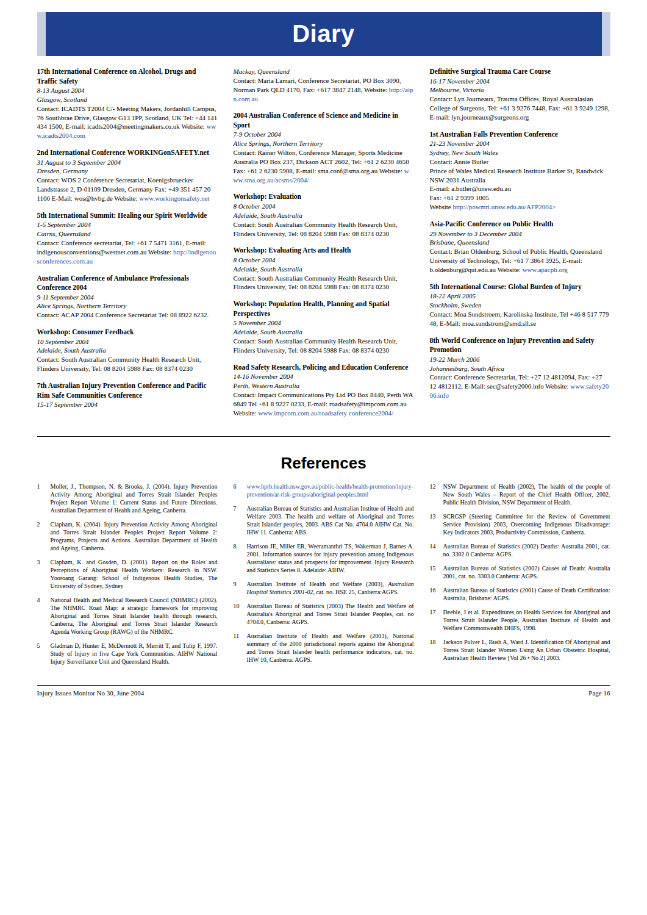Diary
17th International Conference on Alcohol, Drugs and Traffic Safety
8-13 August 2004
Glasgow, Scotland
Contact: ICADTS T2004 C/- Meeting Makers, Jordanhill Campus, 76 Southbrae Drive, Glasgow G13 1PP, Scotland, UK Tel: +44 141 434 1500, E-mail: icadts2004@meetingmakers.co.uk Website: www.icadts2004.com
2nd International Conference WORKINGonSAFETY.net
31 August to 3 September 2004
Dresden, Germany
Contact: WOS 2 Conference Secretariat, Koenigsbruecker Landstrasse 2, D-01109 Dresden, Germany Fax: +49 351 457 20 1106 E-Mail: wos@hvbg.de Website: www.workingonsafety.net
5th International Summit: Healing our Spirit Worldwide
1-5 September 2004
Cairns, Queensland
Contact: Conference secretariat, Tel: +61 7 5471 3161, E-mail: indigenousconventions@westnet.com.au Website: http://indigenousconferences.com.au
Australian Conference of Ambulance Professionals Conference 2004
9-11 September 2004
Alice Springs, Northern Territory
Contact: ACAP 2004 Conference Secretariat Tel: 08 8922 6232.
Workshop: Consumer Feedback
10 September 2004
Adelaide, South Australia
Contact: South Australian Community Health Research Unit, Flinders University, Tel: 08 8204 5988 Fax: 08 8374 0230
7th Australian Injury Prevention Conference and Pacific Rim Safe Communities Conference
15-17 September 2004
Mackay, Queensland
Contact: Maria Lamari, Conference Secretariat, PO Box 3090, Norman Park QLD 4170, Fax: +617 3847 2148, Website: http://aipn.com.au
2004 Australian Conference of Science and Medicine in Sport
7-9 October 2004
Alice Springs, Northern Territory
Contact: Rainer Wilton, Conference Manager, Sports Medicine Australia PO Box 237, Dickson ACT 2602, Tel: +61 2 6230 4650 Fax: +61 2 6230 5908, E-mail: sma.conf@sma.org.au Website: www.sma.org.au/acsms/2004/
Workshop: Evaluation
8 October 2004
Adelaide, South Australia
Contact: South Australian Community Health Research Unit, Flinders University, Tel: 08 8204 5988 Fax: 08 8374 0230
Workshop: Evaluating Arts and Health
8 October 2004
Adelaide, South Australia
Contact: South Australian Community Health Research Unit, Flinders University, Tel: 08 8204 5988 Fax: 08 8374 0230
Workshop: Population Health, Planning and Spatial Perspectives
5 November 2004
Adelaide, South Australia
Contact: South Australian Community Health Research Unit, Flinders University, Tel: 08 8204 5988 Fax: 08 8374 0230
Road Safety Research, Policing and Education Conference
14-16 November 2004
Perth, Western Australia
Contact: Impact Communications Pty Ltd PO Box 8440, Perth WA 6849 Tel +61 8 9227 0233, E-mail: roadsafety@impcom.com.au Website: www.impcom.com.au/roadsafety conference2004/
Definitive Surgical Trauma Care Course
16-17 November 2004
Melbourne, Victoria
Contact: Lyn Journeaux, Trauma Offices, Royal Australasian College of Surgeons, Tel: +61 3 9276 7448, Fax: +61 3 9249 1298, E-mail: lyn.journeaux@surgeons.org
1st Australian Falls Prevention Conference
21-23 November 2004
Sydney, New South Wales
Contact: Annie Butler
Prince of Wales Medical Research Institute Barker St, Randwick NSW 2031 Australia
E-mail: a.butler@unsw.edu.au
Fax: +61 2 9399 1005
Website http://powmri.unsw.edu.au/AFP2004>
Asia-Pacific Conference on Public Health
29 November to 3 December 2004
Brisbane, Queensland
Contact: Brian Oldenburg, School of Public Health, Queensland University of Technology, Tel: +61 7 3864 3925, E-mail: b.oldenburg@qut.edu.au Website: www.apacph.org
5th International Course: Global Burden of Injury
18-22 April 2005
Stockholm, Sweden
Contact: Moa Sundstroem, Karolinska Institute, Tel +46 8 517 779 48, E-Mail: moa.sundstrom@smd.sll.se
8th World Conference on Injury Prevention and Safety Promotion
19-22 March 2006
Johannesburg, South Africa
Contact: Conference Secretariat, Tel: +27 12 4812094, Fax: +27 12 4812112, E-Mail: sec@safety2006.info Website: www.safety2006.info
References
1
Moller, J., Thompson, N. & Brooks, J. (2004). Injury Prevention Activity Among Aboriginal and Torres Strait Islander Peoples Project Report Volume 1: Current Status and Future Directions. Australian Department of Health and Ageing, Canberra.
2
Clapham, K. (2004). Injury Prevention Activity Among Aboriginal and Torres Strait Islander Peoples Project Report Volume 2: Programs, Projects and Actions. Australian Department of Health and Ageing, Canberra.
3
Clapham, K. and Gosden, D. (2001). Report on the Roles and Perceptions of Aboriginal Health Workers: Research in NSW. Yooroang Garang: School of Indigenous Health Studies, The University of Sydney, Sydney
4
National Health and Medical Research Council (NHMRC) (2002). The NHMRC Road Map: a strategic framework for improving Aboriginal and Torres Strait Islander health through research. Canberra, The Aboriginal and Torres Strait Islander Research Agenda Working Group (RAWG) of the NHMRC.
5
Gladman D, Hunter E, McDermott R, Merritt T, and Tulip F, 1997. Study of Injury in five Cape York Communities. AIHW National Injury Surveillance Unit and Queensland Health.
6
www.hprb.health.nsw.gov.au/public-health/health-promotion/injury-prevention/at-risk-groups/aboriginal-peoples.html
7
Australian Bureau of Statistics and Australian Institue of Health and Welfare 2003. The health and welfare of Aboriginal and Torres Strait Islander peoples, 2003. ABS Cat No. 4704.0 AIHW Cat. No. IHW 11. Canberra: ABS.
8
Harrison JE, Miller ER, Weeramanthri TS, Wakerman J, Barnes A. 2001. Information sources for injury prevention among Indigenous Australians: status and prospects for improvement. Injury Research and Statistics Series 8. Adelaide: AIHW.
9
Australian Institute of Health and Welfare (2003), Australian Hospital Statistics 2001-02, cat. no. HSE 25, Canberra:AGPS.
10
Australian Bureau of Statistics (2003) The Health and Welfare of Australia's Aboriginal and Torres Strait Islander Peoples, cat. no 4704.0, Canberra: AGPS.
11
Australian Institute of Health and Welfare (2003), National summary of the 2000 jurisdictional reports against the Aboriginal and Torres Strait Islander health performance indicators, cat. no. IHW 10, Canberra: AGPS.
12
NSW Department of Health (2002), The health of the people of New South Wales – Report of the Chief Health Officer, 2002. Public Health Division, NSW Department of Health.
13
SCRGSP (Steering Committee for the Review of Government Service Provision) 2003, Overcoming Indigenous Disadvantage: Key Indicators 2003, Productivity Commission, Canberra.
14
Australian Bureau of Statistics (2002) Deaths: Australia 2001, cat. no. 3302.0 Canberra: AGPS.
15
Australian Bureau of Statistics (2002) Causes of Death: Australia 2001, cat. no. 3303.0 Canberra: AGPS.
16
Australian Bureau of Statistics (2001) Cause of Death Certification: Australia, Brisbane: AGPS.
17
Deeble, J et al. Expenditures on Health Services for Aboriginal and Torres Strait Islander People, Australian Institute of Health and Welfare Commonwealth DHFS, 1998.
18
Jackson Pulver L, Bush A, Ward J. Identification Of Aboriginal and Torres Strait Islander Women Using An Urban Obstetric Hospital, Australian Health Review [Vol 26 • No 2] 2003.
Injury Issues Monitor No 30, June 2004
Page 16